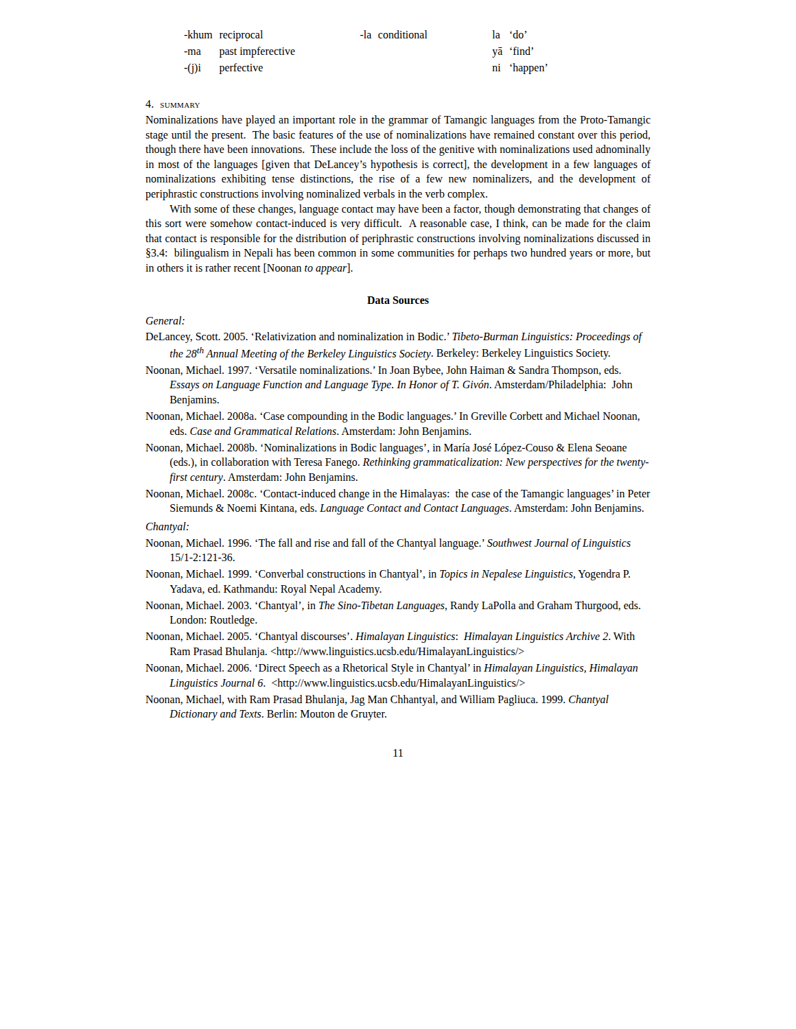| -khum | reciprocal | | -la | conditional | | la | ‘do’ |
| -ma | past impferective | | | | | yā | ‘find’ |
| -(j)i | perfective | | | | | ni | ‘happen’ |
4. summary
Nominalizations have played an important role in the grammar of Tamangic languages from the Proto-Tamangic stage until the present. The basic features of the use of nominalizations have remained constant over this period, though there have been innovations. These include the loss of the genitive with nominalizations used adnominally in most of the languages [given that DeLancey’s hypothesis is correct], the development in a few languages of nominalizations exhibiting tense distinctions, the rise of a few new nominalizers, and the development of periphrastic constructions involving nominalized verbals in the verb complex.
With some of these changes, language contact may have been a factor, though demonstrating that changes of this sort were somehow contact-induced is very difficult. A reasonable case, I think, can be made for the claim that contact is responsible for the distribution of periphrastic constructions involving nominalizations discussed in §3.4: bilingualism in Nepali has been common in some communities for perhaps two hundred years or more, but in others it is rather recent [Noonan to appear].
Data Sources
General:
DeLancey, Scott. 2005. ‘Relativization and nominalization in Bodic.’ Tibeto-Burman Linguistics: Proceedings of the 28th Annual Meeting of the Berkeley Linguistics Society. Berkeley: Berkeley Linguistics Society.
Noonan, Michael. 1997. ‘Versatile nominalizations.’ In Joan Bybee, John Haiman & Sandra Thompson, eds. Essays on Language Function and Language Type. In Honor of T. Givón. Amsterdam/Philadelphia: John Benjamins.
Noonan, Michael. 2008a. ‘Case compounding in the Bodic languages.’ In Greville Corbett and Michael Noonan, eds. Case and Grammatical Relations. Amsterdam: John Benjamins.
Noonan, Michael. 2008b. ‘Nominalizations in Bodic languages’, in María José López-Couso & Elena Seoane (eds.), in collaboration with Teresa Fanego. Rethinking grammaticalization: New perspectives for the twenty-first century. Amsterdam: John Benjamins.
Noonan, Michael. 2008c. ‘Contact-induced change in the Himalayas: the case of the Tamangic languages’ in Peter Siemunds & Noemi Kintana, eds. Language Contact and Contact Languages. Amsterdam: John Benjamins.
Chantyal:
Noonan, Michael. 1996. ‘The fall and rise and fall of the Chantyal language.’ Southwest Journal of Linguistics 15/1-2:121-36.
Noonan, Michael. 1999. ‘Converbal constructions in Chantyal’, in Topics in Nepalese Linguistics, Yogendra P. Yadava, ed. Kathmandu: Royal Nepal Academy.
Noonan, Michael. 2003. ‘Chantyal’, in The Sino-Tibetan Languages, Randy LaPolla and Graham Thurgood, eds. London: Routledge.
Noonan, Michael. 2005. ‘Chantyal discourses’. Himalayan Linguistics: Himalayan Linguistics Archive 2. With Ram Prasad Bhulanja. <http://www.linguistics.ucsb.edu/HimalayanLinguistics/>
Noonan, Michael. 2006. ‘Direct Speech as a Rhetorical Style in Chantyal’ in Himalayan Linguistics, Himalayan Linguistics Journal 6. <http://www.linguistics.ucsb.edu/HimalayanLinguistics/>
Noonan, Michael, with Ram Prasad Bhulanja, Jag Man Chhantyal, and William Pagliuca. 1999. Chantyal Dictionary and Texts. Berlin: Mouton de Gruyter.
11